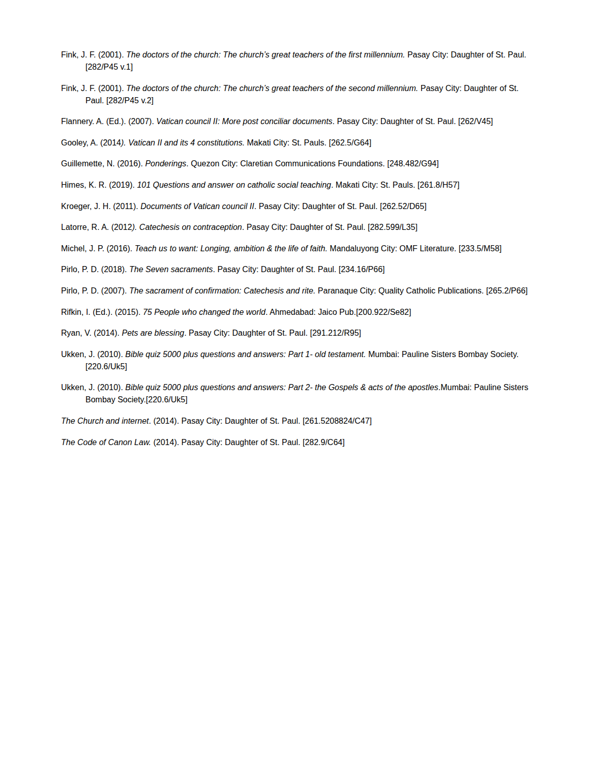Fink, J. F. (2001). The doctors of the church: The church’s great teachers of the first millennium. Pasay City: Daughter of St. Paul. [282/P45 v.1]
Fink, J. F. (2001). The doctors of the church: The church’s great teachers of the second millennium. Pasay City: Daughter of St. Paul. [282/P45 v.2]
Flannery. A. (Ed.). (2007). Vatican council II: More post conciliar documents. Pasay City: Daughter of St. Paul. [262/V45]
Gooley, A. (2014). Vatican II and its 4 constitutions. Makati City: St. Pauls. [262.5/G64]
Guillemette, N. (2016). Ponderings. Quezon City: Claretian Communications Foundations. [248.482/G94]
Himes, K. R. (2019). 101 Questions and answer on catholic social teaching. Makati City: St. Pauls. [261.8/H57]
Kroeger, J. H. (2011). Documents of Vatican council II. Pasay City: Daughter of St. Paul. [262.52/D65]
Latorre, R. A. (2012). Catechesis on contraception. Pasay City: Daughter of St. Paul. [282.599/L35]
Michel, J. P. (2016). Teach us to want: Longing, ambition & the life of faith. Mandaluyong City: OMF Literature. [233.5/M58]
Pirlo, P. D. (2018). The Seven sacraments. Pasay City: Daughter of St. Paul. [234.16/P66]
Pirlo, P. D. (2007). The sacrament of confirmation: Catechesis and rite. Paranaque City: Quality Catholic Publications. [265.2/P66]
Rifkin, I. (Ed.). (2015). 75 People who changed the world. Ahmedabad: Jaico Pub.[200.922/Se82]
Ryan, V. (2014). Pets are blessing. Pasay City: Daughter of St. Paul. [291.212/R95]
Ukken, J. (2010). Bible quiz 5000 plus questions and answers: Part 1- old testament. Mumbai: Pauline Sisters Bombay Society.[220.6/Uk5]
Ukken, J. (2010). Bible quiz 5000 plus questions and answers: Part 2- the Gospels & acts of the apostles.Mumbai: Pauline Sisters Bombay Society.[220.6/Uk5]
The Church and internet. (2014). Pasay City: Daughter of St. Paul. [261.5208824/C47]
The Code of Canon Law. (2014). Pasay City: Daughter of St. Paul. [282.9/C64]